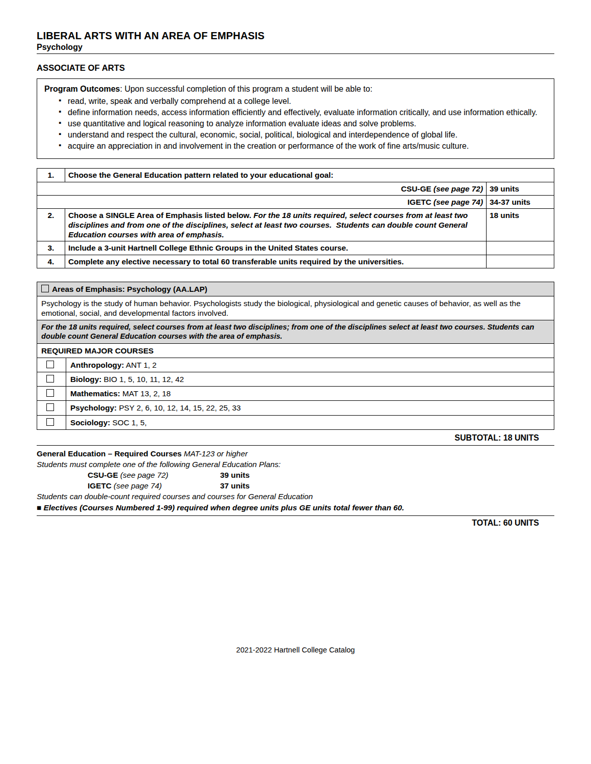LIBERAL ARTS WITH AN AREA OF EMPHASIS
Psychology
ASSOCIATE OF ARTS
Program Outcomes: Upon successful completion of this program a student will be able to:
read, write, speak and verbally comprehend at a college level.
define information needs, access information efficiently and effectively, evaluate information critically, and use information ethically.
use quantitative and logical reasoning to analyze information evaluate ideas and solve problems.
understand and respect the cultural, economic, social, political, biological and interdependence of global life.
acquire an appreciation in and involvement in the creation or performance of the work of fine arts/music culture.
| 1. | Choose the General Education pattern related to your educational goal: |
| CSU-GE (see page 72) | 39 units |
| IGETC (see page 74) | 34-37 units |
| 2. | Choose a SINGLE Area of Emphasis listed below. For the 18 units required, select courses from at least two disciplines and from one of the disciplines, select at least two courses. Students can double count General Education courses with area of emphasis. | 18 units |
| 3. | Include a 3-unit Hartnell College Ethnic Groups in the United States course. | |
| 4. | Complete any elective necessary to total 60 transferable units required by the universities. | |
| Areas of Emphasis: Psychology (AA.LAP) |
| Psychology is the study of human behavior. Psychologists study the biological, physiological and genetic causes of behavior, as well as the emotional, social, and developmental factors involved. |
| For the 18 units required, select courses from at least two disciplines; from one of the disciplines select at least two courses. Students can double count General Education courses with the area of emphasis. |
| REQUIRED MAJOR COURSES |
| | Anthropology: ANT 1, 2 |
| | Biology: BIO 1, 5, 10, 11, 12, 42 |
| | Mathematics: MAT 13, 2, 18 |
| | Psychology: PSY 2, 6, 10, 12, 14, 15, 22, 25, 33 |
| | Sociology: SOC 1, 5, |
SUBTOTAL: 18 UNITS
General Education – Required Courses MAT-123 or higher
Students must complete one of the following General Education Plans:
CSU-GE (see page 72) 39 units
IGETC (see page 74) 37 units
Students can double-count required courses and courses for General Education
■ Electives (Courses Numbered 1-99) required when degree units plus GE units total fewer than 60.
TOTAL: 60 UNITS
2021-2022 Hartnell College Catalog